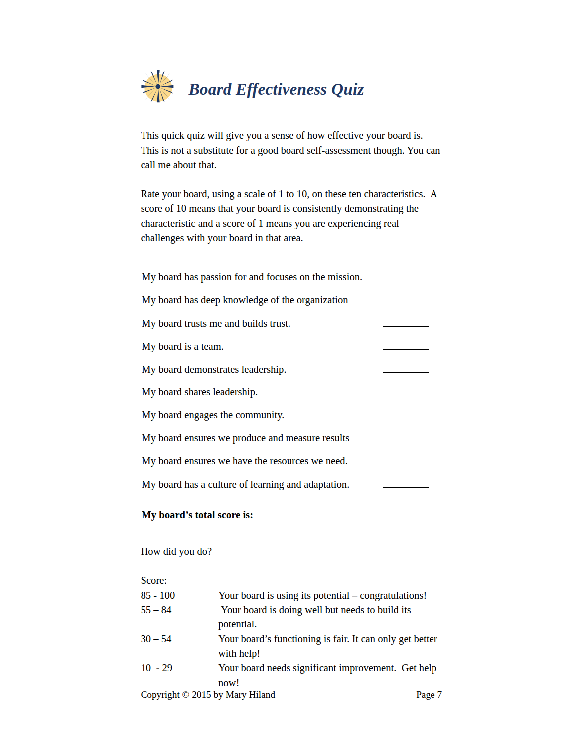Board Effectiveness Quiz
This quick quiz will give you a sense of how effective your board is. This is not a substitute for a good board self-assessment though. You can call me about that.
Rate your board, using a scale of 1 to 10, on these ten characteristics. A score of 10 means that your board is consistently demonstrating the characteristic and a score of 1 means you are experiencing real challenges with your board in that area.
My board has passion for and focuses on the mission.
My board has deep knowledge of the organization
My board trusts me and builds trust.
My board is a team.
My board demonstrates leadership.
My board shares leadership.
My board engages the community.
My board ensures we produce and measure results
My board ensures we have the resources we need.
My board has a culture of learning and adaptation.
My board’s total score is:
How did you do?
Score:
| 85 - 100 | Your board is using its potential – congratulations! |
| 55 – 84 | Your board is doing well but needs to build its potential. |
| 30 – 54 | Your board’s functioning is fair. It can only get better with help! |
| 10 - 29 | Your board needs significant improvement. Get help now! |
Copyright © 2015 by Mary Hiland Page 7